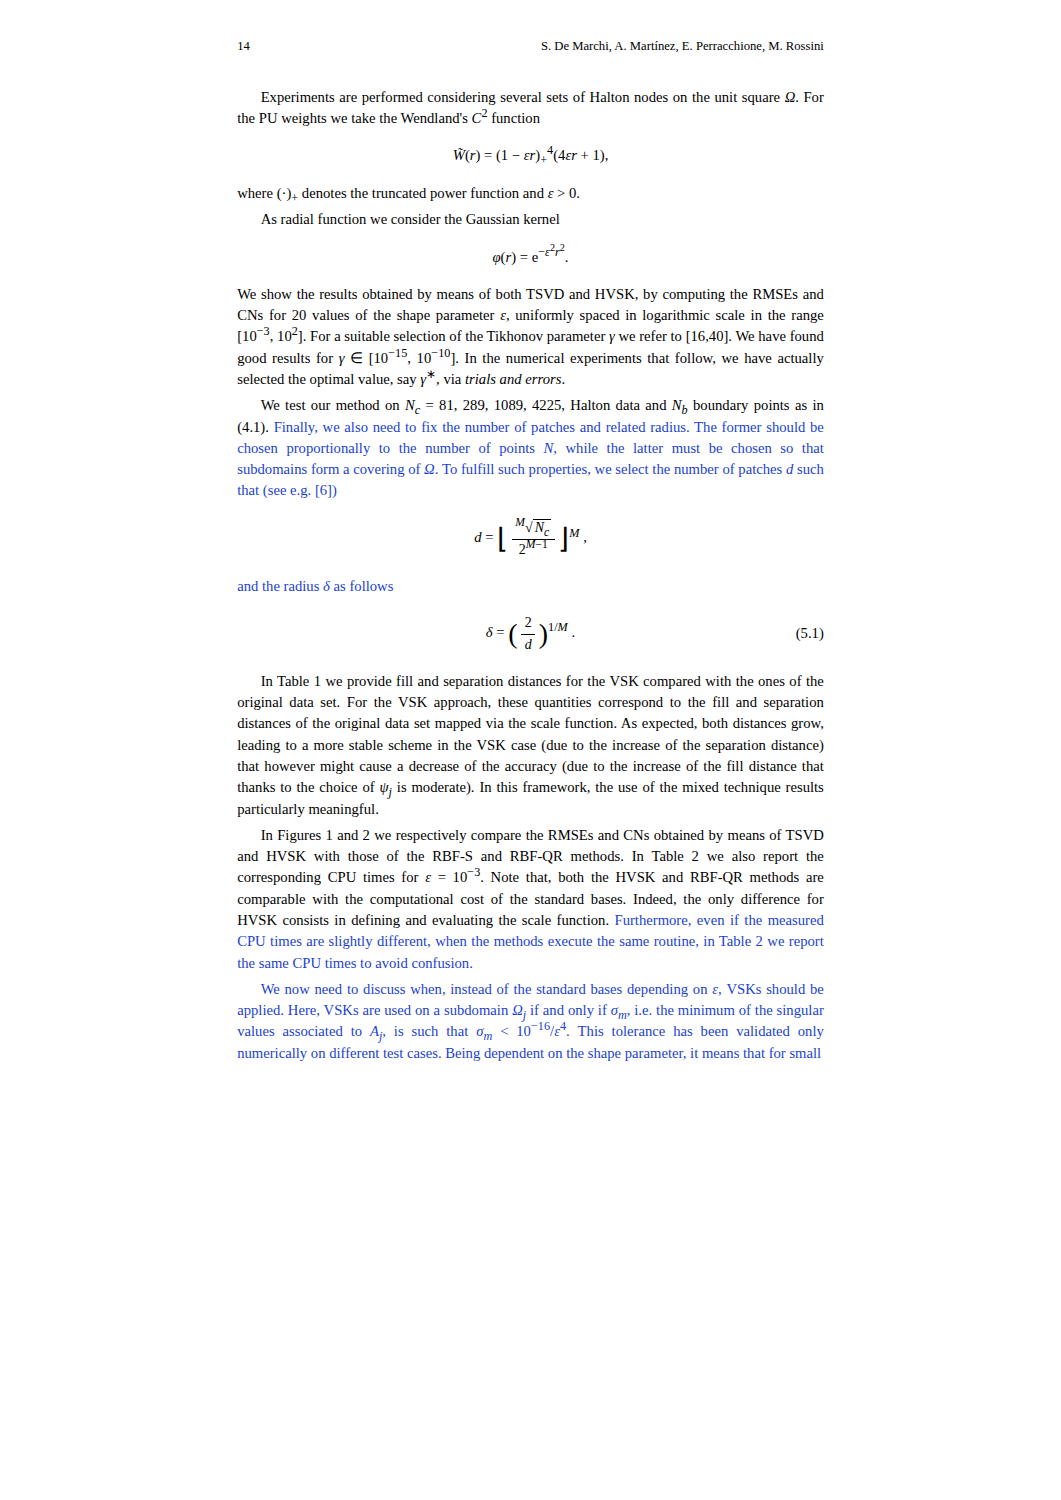14 S. De Marchi, A. Martínez, E. Perracchione, M. Rossini
Experiments are performed considering several sets of Halton nodes on the unit square Ω. For the PU weights we take the Wendland's C2 function
W̃(r) = (1 − εr)+4(4εr + 1),
where (·)+ denotes the truncated power function and ε > 0.
As radial function we consider the Gaussian kernel
φ(r) = e−ε2r2.
We show the results obtained by means of both TSVD and HVSK, by computing the RMSEs and CNs for 20 values of the shape parameter ε, uniformly spaced in logarithmic scale in the range [10−3, 102]. For a suitable selection of the Tikhonov parameter γ we refer to [16,40]. We have found good results for γ ∈ [10−15, 10−10]. In the numerical experiments that follow, we have actually selected the optimal value, say γ∗, via trials and errors.
We test our method on Nc = 81, 289, 1089, 4225, Halton data and Nb boundary points as in (4.1). Finally, we also need to fix the number of patches and related radius. The former should be chosen proportionally to the number of points N, while the latter must be chosen so that subdomains form a covering of Ω. To fulfill such properties, we select the number of patches d such that (see e.g. [6])
d = ⌊ M√Nc 2M−1 ⌋M ,
and the radius δ as follows
δ = ( 2 d )1/M . (5.1)
In Table 1 we provide fill and separation distances for the VSK compared with the ones of the original data set. For the VSK approach, these quantities correspond to the fill and separation distances of the original data set mapped via the scale function. As expected, both distances grow, leading to a more stable scheme in the VSK case (due to the increase of the separation distance) that however might cause a decrease of the accuracy (due to the increase of the fill distance that thanks to the choice of ψj is moderate). In this framework, the use of the mixed technique results particularly meaningful.
In Figures 1 and 2 we respectively compare the RMSEs and CNs obtained by means of TSVD and HVSK with those of the RBF-S and RBF-QR methods. In Table 2 we also report the corresponding CPU times for ε = 10−3. Note that, both the HVSK and RBF-QR methods are comparable with the computational cost of the standard bases. Indeed, the only difference for HVSK consists in defining and evaluating the scale function. Furthermore, even if the measured CPU times are slightly different, when the methods execute the same routine, in Table 2 we report the same CPU times to avoid confusion.
We now need to discuss when, instead of the standard bases depending on ε, VSKs should be applied. Here, VSKs are used on a subdomain Ωj if and only if σm, i.e. the minimum of the singular values associated to Aj, is such that σm < 10−16/ε4. This tolerance has been validated only numerically on different test cases. Being dependent on the shape parameter, it means that for small